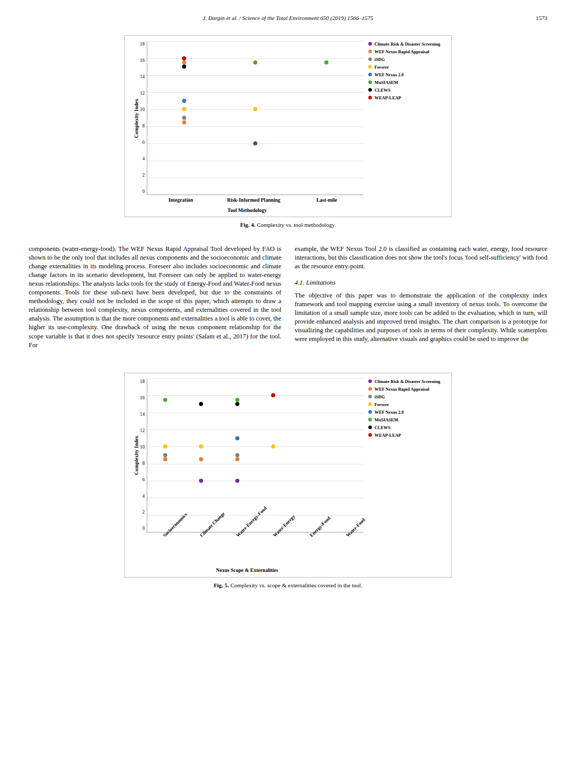J. Dargin et al. / Science of the Total Environment 650 (2019) 1566–1575
1573
Complexity Index
18
16
14
12
10
8
6
4
2
0
Integration
Risk-Informed Planning
Last-mile
Tool Methodology
Climate Risk & Disaster Screening
WEF Nexus Rapid Appraisal
iSDG
Forseer
WEF Nexus 2.0
MuSIASEM
CLEWS
WEAP-LEAP
Fig. 4. Complexity vs. tool methodology.
components (water-energy-food). The WEF Nexus Rapid Appraisal Tool developed by FAO is shown to be the only tool that includes all nexus components and the socioeconomic and climate change externalities in its modeling process. Foreseer also includes socioeconomic and climate change factors in its scenario development, but Foreseer can only be applied to water-energy nexus relationships. The analysis lacks tools for the study of Energy-Food and Water-Food nexus components. Tools for these sub-nexi have been developed, but due to the constraints of methodology, they could not be included in the scope of this paper, which attempts to draw a relationship between tool complexity, nexus components, and externalities covered in the tool analysis. The assumption is that the more components and externalities a tool is able to cover, the higher its use-complexity. One drawback of using the nexus component relationship for the scope variable is that it does not specify 'resource entry points' (Salam et al., 2017) for the tool. For
example, the WEF Nexus Tool 2.0 is classified as containing each water, energy, food resource interactions, but this classification does not show the tool's focus 'food self-sufficiency' with food as the resource entry-point.
4.1. Limitations
The objective of this paper was to demonstrate the application of the complexity index framework and tool mapping exercise using a small inventory of nexus tools. To overcome the limitation of a small sample size, more tools can be added to the evaluation, which in turn, will provide enhanced analysis and improved trend insights. The chart comparison is a prototype for visualizing the capabilities and purposes of tools in terms of their complexity. While scatterplots were employed in this study, alternative visuals and graphics could be used to improve the
Complexity Index
18
16
14
12
10
8
6
4
2
0
Socioeconomics
Climate Change
Water-Energy-Food
Water-Energy
Energy-Food
Water-Food
Nexus Scope & Externalities
Climate Risk & Disaster Screening
WEF Nexus Rapid Appraisal
iSDG
Forseer
WEF Nexus 2.0
MuSIASEM
CLEWS
WEAP-LEAP
Fig. 5. Complexity vs. scope & externalities covered in the tool.